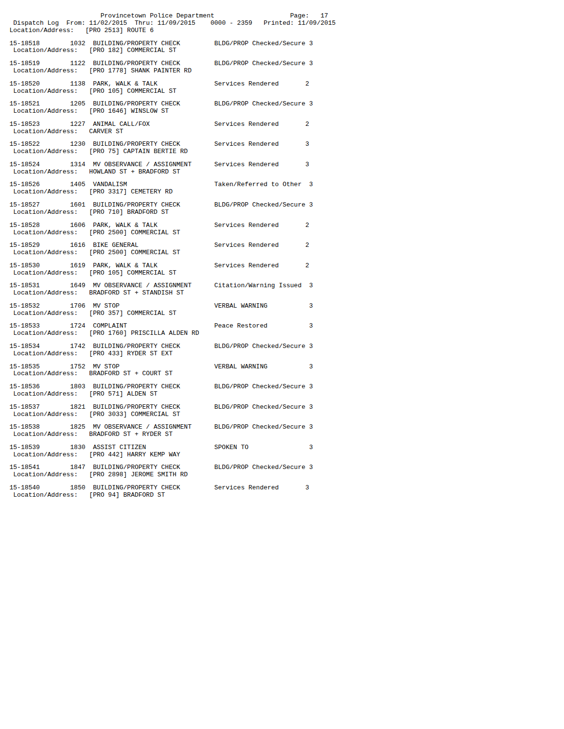Provincetown Police Department                    Page:   17
 Dispatch Log  From: 11/02/2015  Thru: 11/09/2015    0000 - 2359   Printed: 11/09/2015
Location/Address:   [PRO 2513] ROUTE 6
15-18518        1032  BUILDING/PROPERTY CHECK         BLDG/PROP Checked/Secure 3
 Location/Address:   [PRO 182] COMMERCIAL ST
15-18519        1122  BUILDING/PROPERTY CHECK         BLDG/PROP Checked/Secure 3
 Location/Address:   [PRO 1778] SHANK PAINTER RD
15-18520        1138  PARK, WALK & TALK               Services Rendered       2
 Location/Address:   [PRO 105] COMMERCIAL ST
15-18521        1205  BUILDING/PROPERTY CHECK         BLDG/PROP Checked/Secure 3
 Location/Address:   [PRO 1646] WINSLOW ST
15-18523        1227  ANIMAL CALL/FOX                 Services Rendered       2
 Location/Address:   CARVER ST
15-18522        1230  BUILDING/PROPERTY CHECK         Services Rendered       3
 Location/Address:   [PRO 75] CAPTAIN BERTIE RD
15-18524        1314  MV OBSERVANCE / ASSIGNMENT      Services Rendered       3
 Location/Address:   HOWLAND ST + BRADFORD ST
15-18526        1405  VANDALISM                       Taken/Referred to Other  3
 Location/Address:   [PRO 3317] CEMETERY RD
15-18527        1601  BUILDING/PROPERTY CHECK         BLDG/PROP Checked/Secure 3
 Location/Address:   [PRO 710] BRADFORD ST
15-18528        1606  PARK, WALK & TALK               Services Rendered       2
 Location/Address:   [PRO 2500] COMMERCIAL ST
15-18529        1616  BIKE GENERAL                    Services Rendered       2
 Location/Address:   [PRO 2500] COMMERCIAL ST
15-18530        1619  PARK, WALK & TALK               Services Rendered       2
 Location/Address:   [PRO 105] COMMERCIAL ST
15-18531        1649  MV OBSERVANCE / ASSIGNMENT      Citation/Warning Issued  3
 Location/Address:   BRADFORD ST + STANDISH ST
15-18532        1706  MV STOP                         VERBAL WARNING           3
 Location/Address:   [PRO 357] COMMERCIAL ST
15-18533        1724  COMPLAINT                       Peace Restored           3
 Location/Address:   [PRO 1760] PRISCILLA ALDEN RD
15-18534        1742  BUILDING/PROPERTY CHECK         BLDG/PROP Checked/Secure 3
 Location/Address:   [PRO 433] RYDER ST EXT
15-18535        1752  MV STOP                         VERBAL WARNING           3
 Location/Address:   BRADFORD ST + COURT ST
15-18536        1803  BUILDING/PROPERTY CHECK         BLDG/PROP Checked/Secure 3
 Location/Address:   [PRO 571] ALDEN ST
15-18537        1821  BUILDING/PROPERTY CHECK         BLDG/PROP Checked/Secure 3
 Location/Address:   [PRO 3033] COMMERCIAL ST
15-18538        1825  MV OBSERVANCE / ASSIGNMENT      BLDG/PROP Checked/Secure 3
 Location/Address:   BRADFORD ST + RYDER ST
15-18539        1830  ASSIST CITIZEN                  SPOKEN TO                3
 Location/Address:   [PRO 442] HARRY KEMP WAY
15-18541        1847  BUILDING/PROPERTY CHECK         BLDG/PROP Checked/Secure 3
 Location/Address:   [PRO 2898] JEROME SMITH RD
15-18540        1850  BUILDING/PROPERTY CHECK         Services Rendered       3
 Location/Address:   [PRO 94] BRADFORD ST